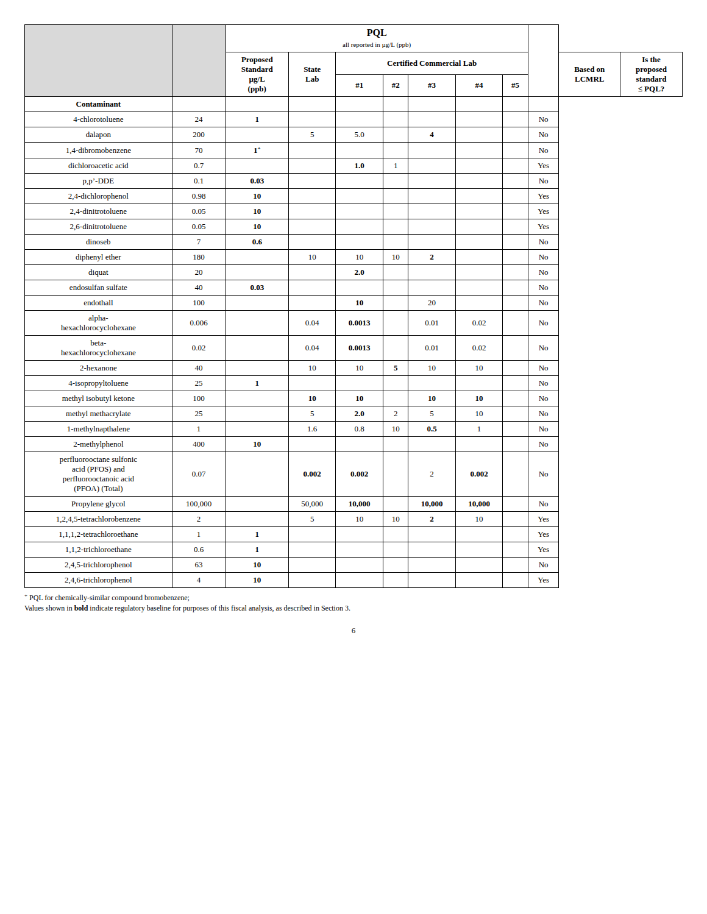| | | PQL all reported in µg/L (ppb) | |
| --- | --- | --- | --- |
| Proposed Standard µg/L (ppb) | State Lab | Certified Commercial Lab | Based on LCMRL | Is the proposed standard ≤ PQL? |
| #1 | #2 | #3 | #4 | #5 |
| Contaminant | | | | | | | | | |
| 4-chlorotoluene | 24 | 1 | | | | | | | No |
| dalapon | 200 | | 5 | 5.0 | | 4 | | | No |
| 1,4-dibromobenzene | 70 | 1 + | | | | | | | No |
| dichloroacetic acid | 0.7 | | | 1.0 | 1 | | | | Yes |
| p,p’-DDE | 0.1 | 0.03 | | | | | | | No |
| 2,4-dichlorophenol | 0.98 | 10 | | | | | | | Yes |
| 2,4-dinitrotoluene | 0.05 | 10 | | | | | | | Yes |
| 2,6-dinitrotoluene | 0.05 | 10 | | | | | | | Yes |
| dinoseb | 7 | 0.6 | | | | | | | No |
| diphenyl ether | 180 | | 10 | 10 | 10 | 2 | | | No |
| diquat | 20 | | | 2.0 | | | | | No |
| endosulfan sulfate | 40 | 0.03 | | | | | | | No |
| endothall | 100 | | | 10 | | 20 | | | No |
| alpha- hexachlorocyclohexane | 0.006 | | 0.04 | 0.0013 | | 0.01 | 0.02 | | No |
| beta- hexachlorocyclohexane | 0.02 | | 0.04 | 0.0013 | | 0.01 | 0.02 | | No |
| 2-hexanone | 40 | | 10 | 10 | 5 | 10 | 10 | | No |
| 4-isopropyltoluene | 25 | 1 | | | | | | | No |
| methyl isobutyl ketone | 100 | | 10 | 10 | | 10 | 10 | | No |
| methyl methacrylate | 25 | | 5 | 2.0 | 2 | 5 | 10 | | No |
| 1-methylnapthalene | 1 | | 1.6 | 0.8 | 10 | 0.5 | 1 | | No |
| 2-methylphenol | 400 | 10 | | | | | | | No |
| perfluorooctane sulfonic acid (PFOS) and perfluorooctanoic acid (PFOA) (Total) | 0.07 | | 0.002 | 0.002 | | 2 | 0.002 | | No |
| Propylene glycol | 100,000 | | 50,000 | 10,000 | | 10,000 | 10,000 | | No |
| 1,2,4,5-tetrachlorobenzene | 2 | | 5 | 10 | 10 | 2 | 10 | | Yes |
| 1,1,1,2-tetrachloroethane | 1 | 1 | | | | | | | Yes |
| 1,1,2-trichloroethane | 0.6 | 1 | | | | | | | Yes |
| 2,4,5-trichlorophenol | 63 | 10 | | | | | | | No |
| 2,4,6-trichlorophenol | 4 | 10 | | | | | | | Yes |
+ PQL for chemically-similar compound bromobenzene;
Values shown in bold indicate regulatory baseline for purposes of this fiscal analysis, as described in Section 3.
6